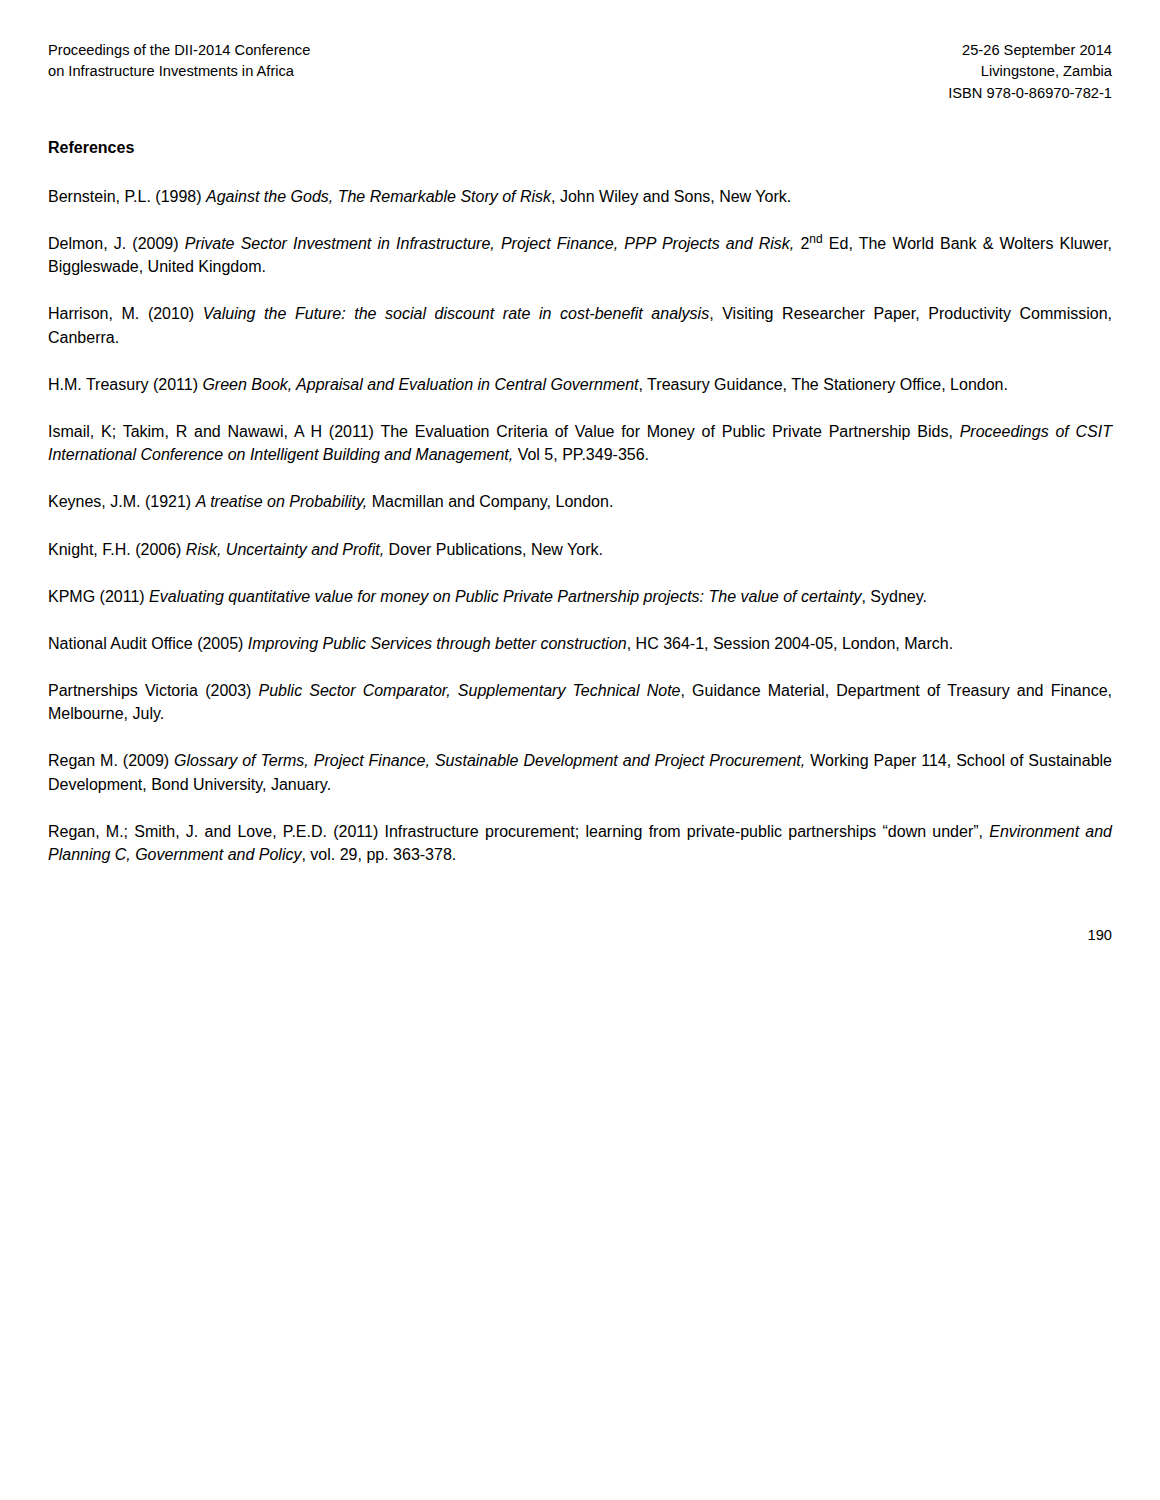Proceedings of the DII-2014 Conference
on Infrastructure Investments in Africa
25-26 September 2014
Livingstone, Zambia
ISBN 978-0-86970-782-1
References
Bernstein, P.L. (1998) Against the Gods, The Remarkable Story of Risk, John Wiley and Sons, New York.
Delmon, J. (2009) Private Sector Investment in Infrastructure, Project Finance, PPP Projects and Risk, 2nd Ed, The World Bank & Wolters Kluwer, Biggleswade, United Kingdom.
Harrison, M. (2010) Valuing the Future: the social discount rate in cost-benefit analysis, Visiting Researcher Paper, Productivity Commission, Canberra.
H.M. Treasury (2011) Green Book, Appraisal and Evaluation in Central Government, Treasury Guidance, The Stationery Office, London.
Ismail, K; Takim, R and Nawawi, A H (2011) The Evaluation Criteria of Value for Money of Public Private Partnership Bids, Proceedings of CSIT International Conference on Intelligent Building and Management, Vol 5, PP.349-356.
Keynes, J.M. (1921) A treatise on Probability, Macmillan and Company, London.
Knight, F.H. (2006) Risk, Uncertainty and Profit, Dover Publications, New York.
KPMG (2011) Evaluating quantitative value for money on Public Private Partnership projects: The value of certainty, Sydney.
National Audit Office (2005) Improving Public Services through better construction, HC 364-1, Session 2004-05, London, March.
Partnerships Victoria (2003) Public Sector Comparator, Supplementary Technical Note, Guidance Material, Department of Treasury and Finance, Melbourne, July.
Regan M. (2009) Glossary of Terms, Project Finance, Sustainable Development and Project Procurement, Working Paper 114, School of Sustainable Development, Bond University, January.
Regan, M.; Smith, J. and Love, P.E.D. (2011) Infrastructure procurement; learning from private-public partnerships “down under”, Environment and Planning C, Government and Policy, vol. 29, pp. 363-378.
190